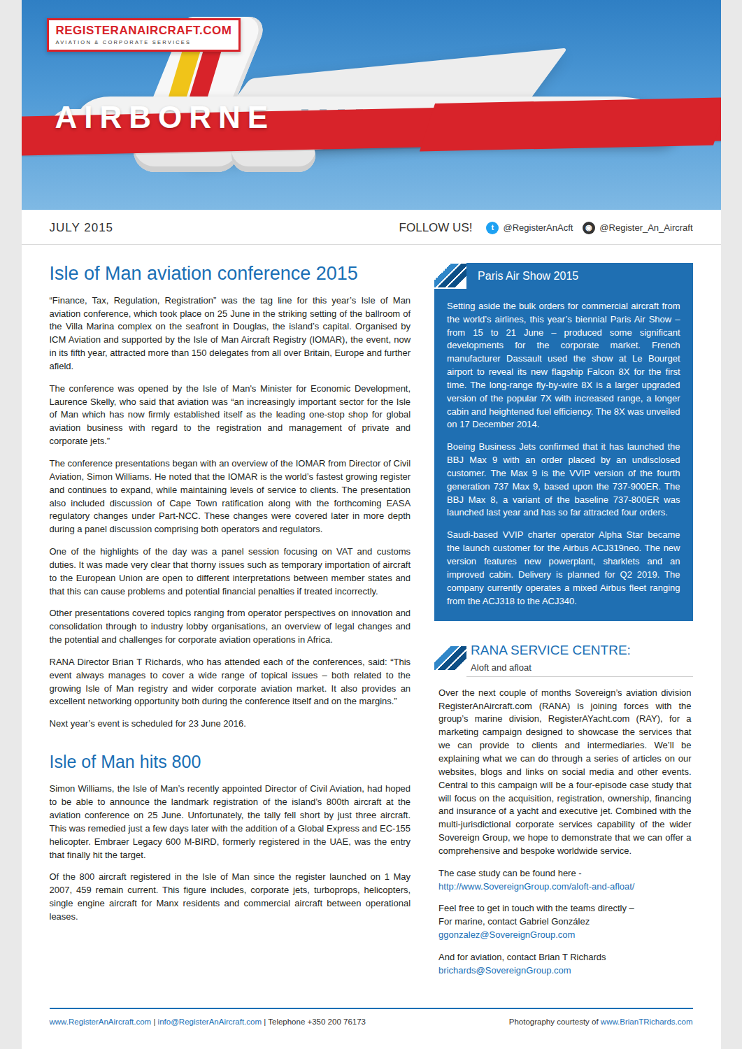REGISTERANAIRCRAFT.COM
Aviation & Corporate Services
AIRBORNE
JULY 2015
FOLLOW US! t@RegisterAnAcft ◉@Register_An_Aircraft
Isle of Man aviation conference 2015
“Finance, Tax, Regulation, Registration” was the tag line for this year’s Isle of Man aviation conference, which took place on 25 June in the striking setting of the ballroom of the Villa Marina complex on the seafront in Douglas, the island’s capital. Organised by ICM Aviation and supported by the Isle of Man Aircraft Registry (IOMAR), the event, now in its fifth year, attracted more than 150 delegates from all over Britain, Europe and further afield.
The conference was opened by the Isle of Man's Minister for Economic Development, Laurence Skelly, who said that aviation was “an increasingly important sector for the Isle of Man which has now firmly established itself as the leading one-stop shop for global aviation business with regard to the registration and management of private and corporate jets.”
The conference presentations began with an overview of the IOMAR from Director of Civil Aviation, Simon Williams. He noted that the IOMAR is the world’s fastest growing register and continues to expand, while maintaining levels of service to clients. The presentation also included discussion of Cape Town ratification along with the forthcoming EASA regulatory changes under Part-NCC. These changes were covered later in more depth during a panel discussion comprising both operators and regulators.
One of the highlights of the day was a panel session focusing on VAT and customs duties. It was made very clear that thorny issues such as temporary importation of aircraft to the European Union are open to different interpretations between member states and that this can cause problems and potential financial penalties if treated incorrectly.
Other presentations covered topics ranging from operator perspectives on innovation and consolidation through to industry lobby organisations, an overview of legal changes and the potential and challenges for corporate aviation operations in Africa.
RANA Director Brian T Richards, who has attended each of the conferences, said: “This event always manages to cover a wide range of topical issues – both related to the growing Isle of Man registry and wider corporate aviation market. It also provides an excellent networking opportunity both during the conference itself and on the margins.”
Next year’s event is scheduled for 23 June 2016.
Isle of Man hits 800
Simon Williams, the Isle of Man’s recently appointed Director of Civil Aviation, had hoped to be able to announce the landmark registration of the island’s 800th aircraft at the aviation conference on 25 June. Unfortunately, the tally fell short by just three aircraft. This was remedied just a few days later with the addition of a Global Express and EC-155 helicopter. Embraer Legacy 600 M-BIRD, formerly registered in the UAE, was the entry that finally hit the target.
Of the 800 aircraft registered in the Isle of Man since the register launched on 1 May 2007, 459 remain current. This figure includes, corporate jets, turboprops, helicopters, single engine aircraft for Manx residents and commercial aircraft between operational leases.
Paris Air Show 2015
Setting aside the bulk orders for commercial aircraft from the world’s airlines, this year’s biennial Paris Air Show – from 15 to 21 June – produced some significant developments for the corporate market. French manufacturer Dassault used the show at Le Bourget airport to reveal its new flagship Falcon 8X for the first time. The long-range fly-by-wire 8X is a larger upgraded version of the popular 7X with increased range, a longer cabin and heightened fuel efficiency. The 8X was unveiled on 17 December 2014.
Boeing Business Jets confirmed that it has launched the BBJ Max 9 with an order placed by an undisclosed customer. The Max 9 is the VVIP version of the fourth generation 737 Max 9, based upon the 737-900ER. The BBJ Max 8, a variant of the baseline 737-800ER was launched last year and has so far attracted four orders.
Saudi-based VVIP charter operator Alpha Star became the launch customer for the Airbus ACJ319neo. The new version features new powerplant, sharklets and an improved cabin. Delivery is planned for Q2 2019. The company currently operates a mixed Airbus fleet ranging from the ACJ318 to the ACJ340.
RANA SERVICE CENTRE: Aloft and afloat
Over the next couple of months Sovereign’s aviation division RegisterAnAircraft.com (RANA) is joining forces with the group’s marine division, RegisterAYacht.com (RAY), for a marketing campaign designed to showcase the services that we can provide to clients and intermediaries. We’ll be explaining what we can do through a series of articles on our websites, blogs and links on social media and other events. Central to this campaign will be a four-episode case study that will focus on the acquisition, registration, ownership, financing and insurance of a yacht and executive jet. Combined with the multi-jurisdictional corporate services capability of the wider Sovereign Group, we hope to demonstrate that we can offer a comprehensive and bespoke worldwide service.
The case study can be found here -
http://www.SovereignGroup.com/aloft-and-afloat/
Feel free to get in touch with the teams directly –
For marine, contact Gabriel González
ggonzalez@SovereignGroup.com
And for aviation, contact Brian T Richards
brichards@SovereignGroup.com
www.RegisterAnAircraft.com | info@RegisterAnAircraft.com | Telephone +350 200 76173
Photography courtesty of www.BrianTRichards.com